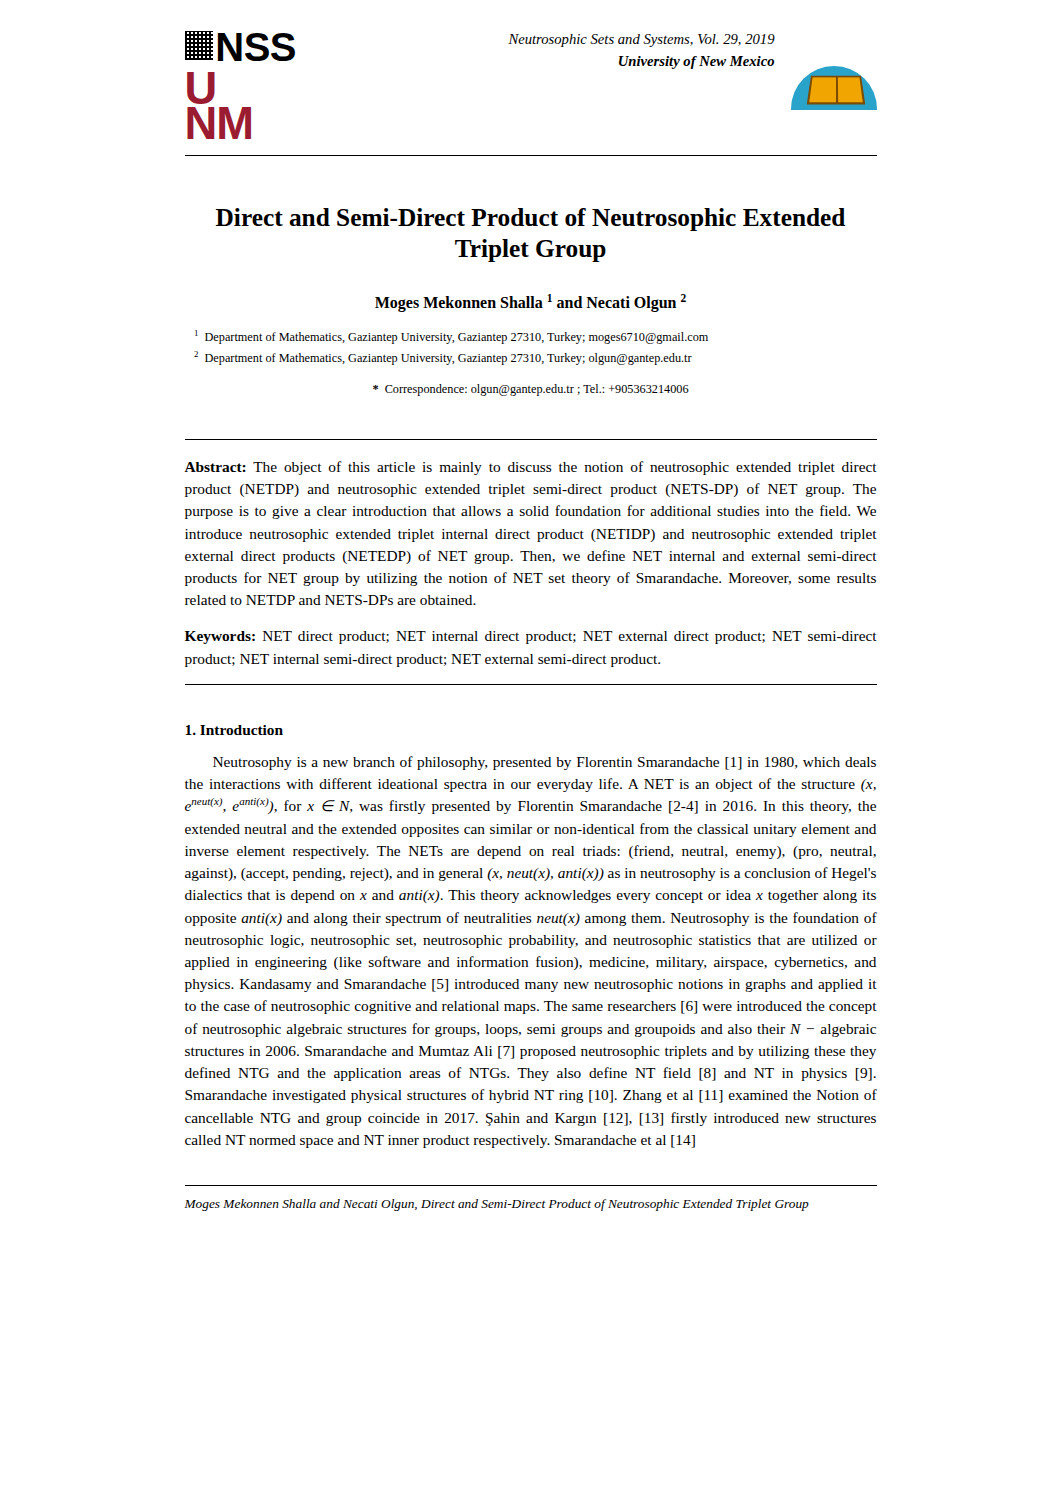NSS
UNM
Neutrosophic Sets and Systems, Vol. 29, 2019
University of New Mexico
Direct and Semi-Direct Product of Neutrosophic Extended
Triplet Group
Moges Mekonnen Shalla 1 and Necati Olgun 2
1 Department of Mathematics, Gaziantep University, Gaziantep 27310, Turkey; moges6710@gmail.com
2 Department of Mathematics, Gaziantep University, Gaziantep 27310, Turkey; olgun@gantep.edu.tr
* Correspondence: olgun@gantep.edu.tr ; Tel.: +905363214006
Abstract: The object of this article is mainly to discuss the notion of neutrosophic extended triplet direct product (NETDP) and neutrosophic extended triplet semi-direct product (NETS-DP) of NET group. The purpose is to give a clear introduction that allows a solid foundation for additional studies into the field. We introduce neutrosophic extended triplet internal direct product (NETIDP) and neutrosophic extended triplet external direct products (NETEDP) of NET group. Then, we define NET internal and external semi-direct products for NET group by utilizing the notion of NET set theory of Smarandache. Moreover, some results related to NETDP and NETS-DPs are obtained.
Keywords: NET direct product; NET internal direct product; NET external direct product; NET semi-direct product; NET internal semi-direct product; NET external semi-direct product.
1. Introduction
Neutrosophy is a new branch of philosophy, presented by Florentin Smarandache [1] in 1980, which deals the interactions with different ideational spectra in our everyday life. A NET is an object of the structure (x, eneut(x), eanti(x)), for x ∈ N, was firstly presented by Florentin Smarandache [2-4] in 2016. In this theory, the extended neutral and the extended opposites can similar or non-identical from the classical unitary element and inverse element respectively. The NETs are depend on real triads: (friend, neutral, enemy), (pro, neutral, against), (accept, pending, reject), and in general (x, neut(x), anti(x)) as in neutrosophy is a conclusion of Hegel's dialectics that is depend on x and anti(x). This theory acknowledges every concept or idea x together along its opposite anti(x) and along their spectrum of neutralities neut(x) among them. Neutrosophy is the foundation of neutrosophic logic, neutrosophic set, neutrosophic probability, and neutrosophic statistics that are utilized or applied in engineering (like software and information fusion), medicine, military, airspace, cybernetics, and physics. Kandasamy and Smarandache [5] introduced many new neutrosophic notions in graphs and applied it to the case of neutrosophic cognitive and relational maps. The same researchers [6] were introduced the concept of neutrosophic algebraic structures for groups, loops, semi groups and groupoids and also their N − algebraic structures in 2006. Smarandache and Mumtaz Ali [7] proposed neutrosophic triplets and by utilizing these they defined NTG and the application areas of NTGs. They also define NT field [8] and NT in physics [9]. Smarandache investigated physical structures of hybrid NT ring [10]. Zhang et al [11] examined the Notion of cancellable NTG and group coincide in 2017. Şahin and Kargın [12], [13] firstly introduced new structures called NT normed space and NT inner product respectively. Smarandache et al [14]
Moges Mekonnen Shalla and Necati Olgun, Direct and Semi-Direct Product of Neutrosophic Extended Triplet Group